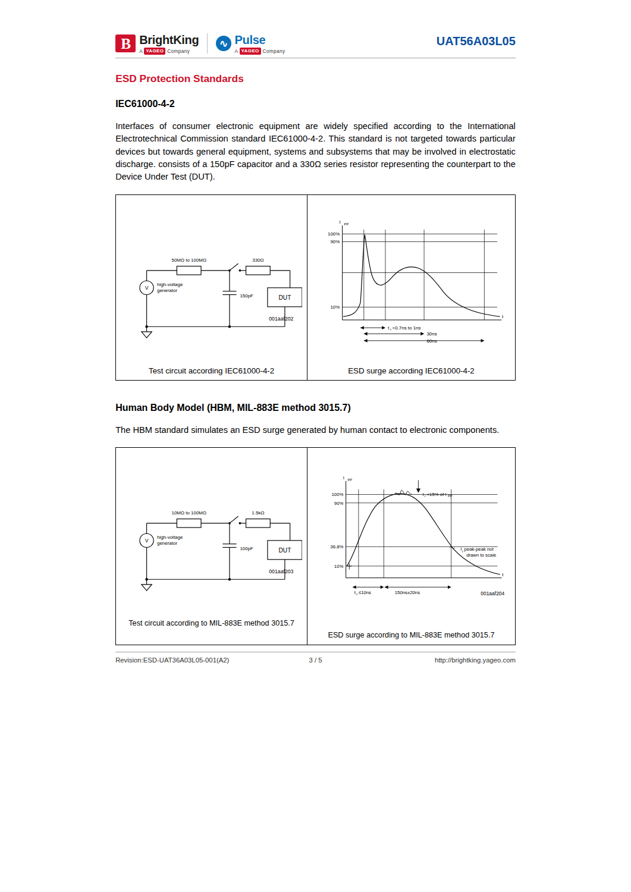B
BrightKing
A YAGEO Company
∿
Pulse
A YAGEO Company
UAT56A03L05
ESD Protection Standards
IEC61000-4-2
Interfaces of consumer electronic equipment are widely specified according to the International Electrotechnical Commission standard IEC61000-4-2. This standard is not targeted towards particular devices but towards general equipment, systems and subsystems that may be involved in electrostatic discharge. consists of a 150pF capacitor and a 330Ω series resistor representing the counterpart to the Device Under Test (DUT).
50MΩ to 100MΩ 330Ω V high-voltage generator 150pF DUT 001aaf202
Test circuit according IEC61000-4-2
I PP 100% 90% 10% t t r =0.7ns to 1ns 30ns 60ns
ESD surge according IEC61000-4-2
Human Body Model (HBM, MIL-883E method 3015.7)
The HBM standard simulates an ESD surge generated by human contact to electronic components.
10MΩ to 100MΩ 1.5kΩ V high-voltage generator 100pF DUT 001aaf203
Test circuit according to MIL-883E method 3015.7
I PP 100% 90% 36.8% 10% t I r <15% of I PP I r peak-peak not drawn to scale t r ≤10ns 150ns±20ns 001aaf204
ESD surge according to MIL-883E method 3015.7
Revision:ESD-UAT36A03L05-001(A2)
3 / 5
http://brightking.yageo.com